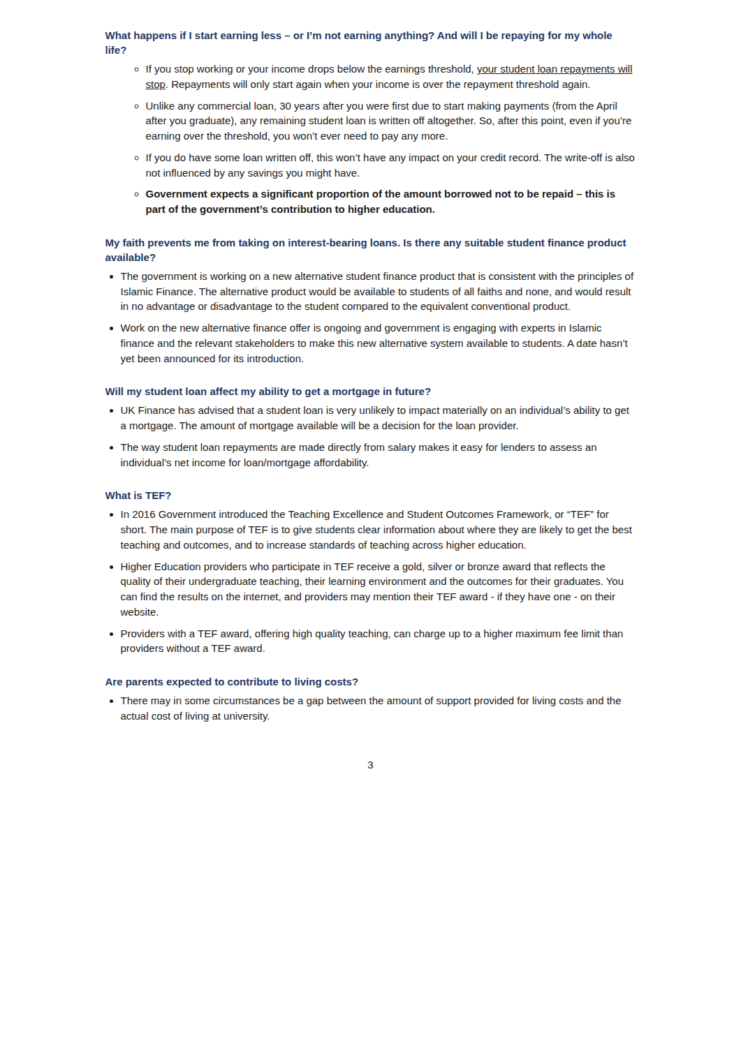What happens if I start earning less – or I’m not earning anything? And will I be repaying for my whole life?
If you stop working or your income drops below the earnings threshold, your student loan repayments will stop. Repayments will only start again when your income is over the repayment threshold again.
Unlike any commercial loan, 30 years after you were first due to start making payments (from the April after you graduate), any remaining student loan is written off altogether. So, after this point, even if you’re earning over the threshold, you won’t ever need to pay any more.
If you do have some loan written off, this won’t have any impact on your credit record. The write-off is also not influenced by any savings you might have.
Government expects a significant proportion of the amount borrowed not to be repaid – this is part of the government’s contribution to higher education.
My faith prevents me from taking on interest-bearing loans. Is there any suitable student finance product available?
The government is working on a new alternative student finance product that is consistent with the principles of Islamic Finance. The alternative product would be available to students of all faiths and none, and would result in no advantage or disadvantage to the student compared to the equivalent conventional product.
Work on the new alternative finance offer is ongoing and government is engaging with experts in Islamic finance and the relevant stakeholders to make this new alternative system available to students. A date hasn’t yet been announced for its introduction.
Will my student loan affect my ability to get a mortgage in future?
UK Finance has advised that a student loan is very unlikely to impact materially on an individual’s ability to get a mortgage. The amount of mortgage available will be a decision for the loan provider.
The way student loan repayments are made directly from salary makes it easy for lenders to assess an individual’s net income for loan/mortgage affordability.
What is TEF?
In 2016 Government introduced the Teaching Excellence and Student Outcomes Framework, or “TEF” for short. The main purpose of TEF is to give students clear information about where they are likely to get the best teaching and outcomes, and to increase standards of teaching across higher education.
Higher Education providers who participate in TEF receive a gold, silver or bronze award that reflects the quality of their undergraduate teaching, their learning environment and the outcomes for their graduates. You can find the results on the internet, and providers may mention their TEF award - if they have one - on their website.
Providers with a TEF award, offering high quality teaching, can charge up to a higher maximum fee limit than providers without a TEF award.
Are parents expected to contribute to living costs?
There may in some circumstances be a gap between the amount of support provided for living costs and the actual cost of living at university.
3